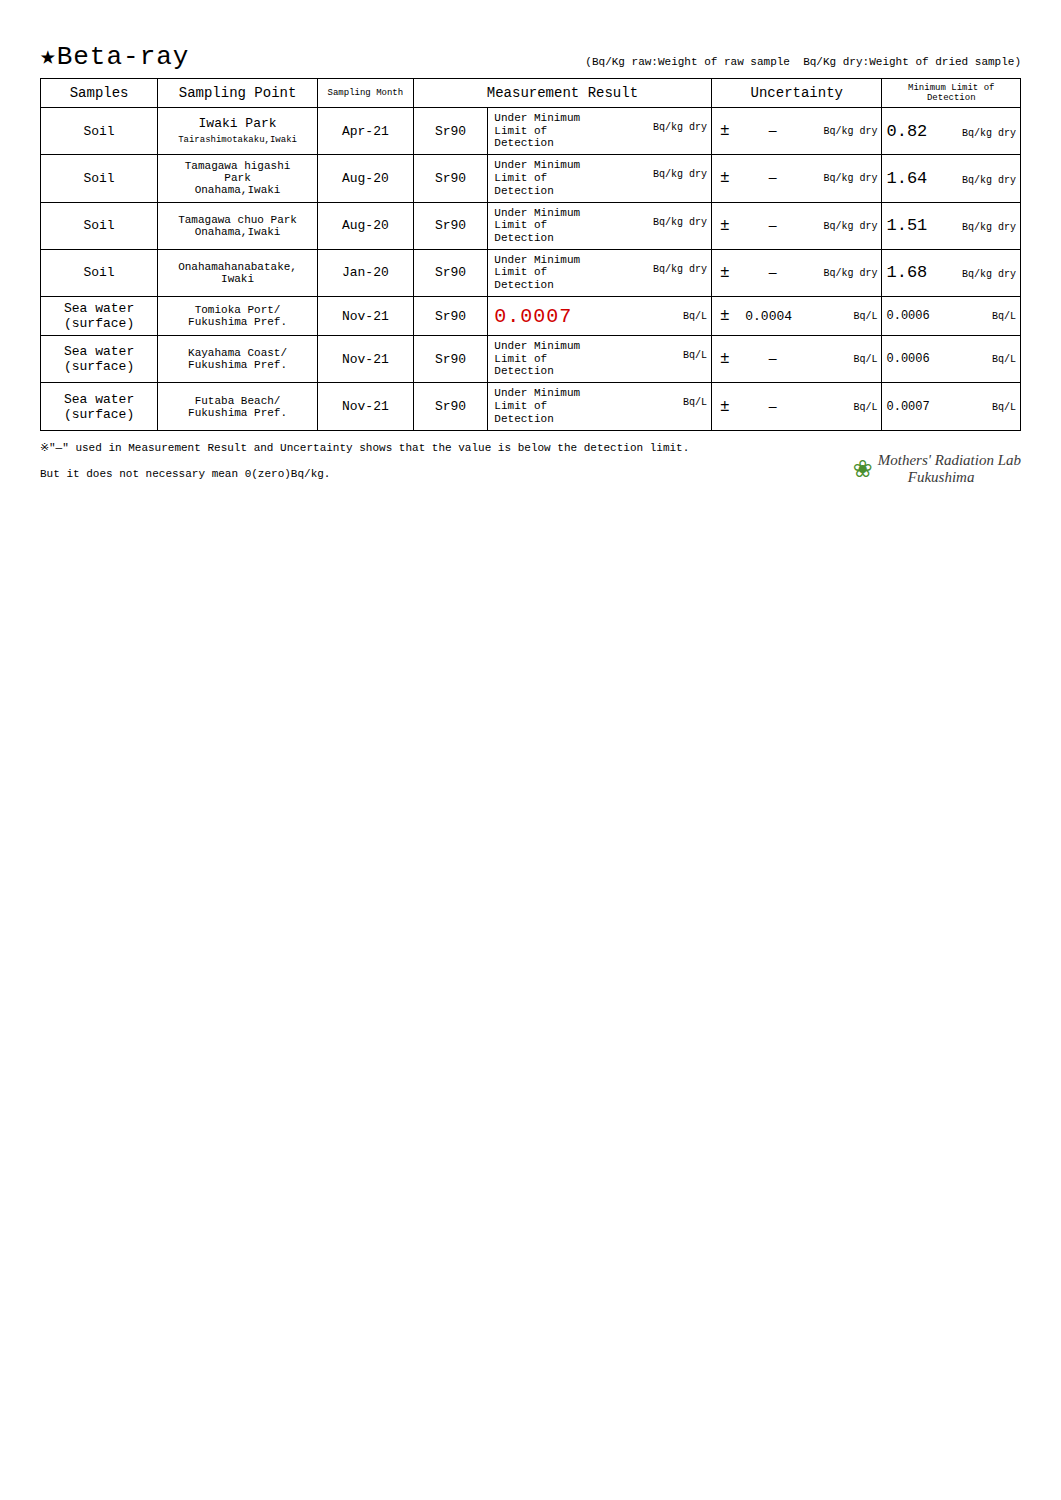★Beta-ray
(Bq/Kg raw:Weight of raw sample Bq/Kg dry:Weight of dried sample)
| Samples | Sampling Point | Sampling Month | Measurement Result | Uncertainty | Minimum Limit of Detection |
| --- | --- | --- | --- | --- | --- |
| Soil | Iwaki Park Tairashimotakaku,Iwaki | Apr-21 | Sr90 | Under Minimum Limit of Detection Bq/kg dry | ± — Bq/kg dry | 0.82 Bq/kg dry |
| Soil | Tamagawa higashi Park Onahama,Iwaki | Aug-20 | Sr90 | Under Minimum Limit of Detection Bq/kg dry | ± — Bq/kg dry | 1.64 Bq/kg dry |
| Soil | Tamagawa chuo Park Onahama,Iwaki | Aug-20 | Sr90 | Under Minimum Limit of Detection Bq/kg dry | ± — Bq/kg dry | 1.51 Bq/kg dry |
| Soil | Onahamahanabatake, Iwaki | Jan-20 | Sr90 | Under Minimum Limit of Detection Bq/kg dry | ± — Bq/kg dry | 1.68 Bq/kg dry |
| Sea water (surface) | Tomioka Port/ Fukushima Pref. | Nov-21 | Sr90 | 0.0007 Bq/L | ± 0.0004 Bq/L | 0.0006 Bq/L |
| Sea water (surface) | Kayahama Coast/ Fukushima Pref. | Nov-21 | Sr90 | Under Minimum Limit of Detection Bq/L | ± — Bq/L | 0.0006 Bq/L |
| Sea water (surface) | Futaba Beach/ Fukushima Pref. | Nov-21 | Sr90 | Under Minimum Limit of Detection Bq/L | ± — Bq/L | 0.0007 Bq/L |
※"—" used in Measurement Result and Uncertainty shows that the value is below the detection limit.
But it does not necessary mean 0(zero)Bq/kg.
❀ Mothers' Radiation Lab
Fukushima